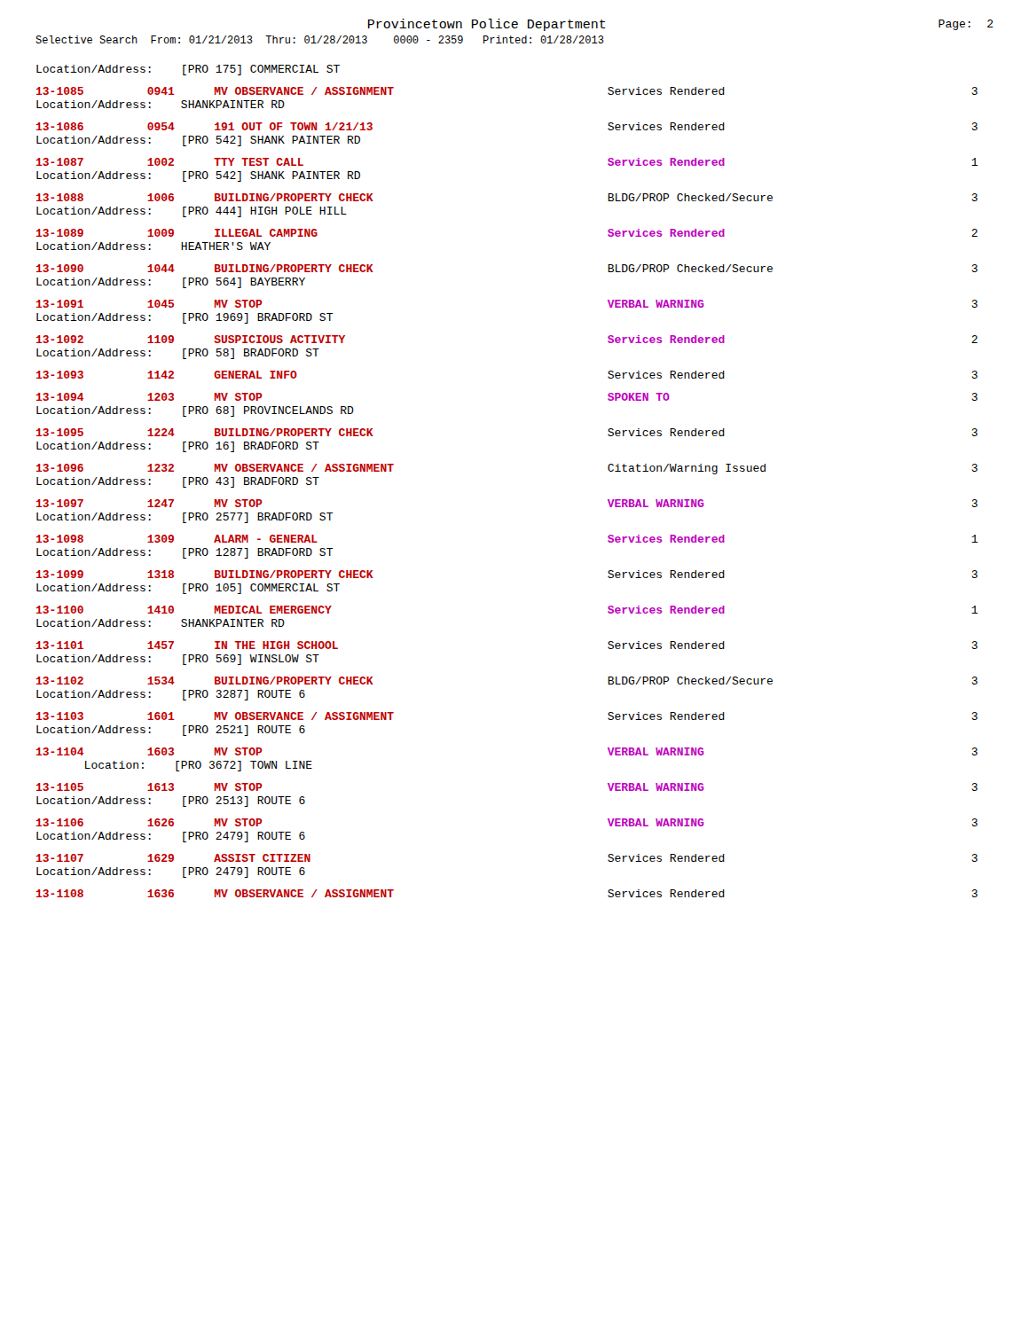Page: 2 Provincetown Police Department
Selective Search From: 01/21/2013 Thru: 01/28/2013 0000 - 2359 Printed: 01/28/2013
| Location/Address: [PRO 175] COMMERCIAL ST |
| 13-1085 | 0941 | MV OBSERVANCE / ASSIGNMENT | Services Rendered | 3 |
| Location/Address: SHANKPAINTER RD |
| 13-1086 | 0954 | 191 OUT OF TOWN 1/21/13 | Services Rendered | 3 |
| Location/Address: [PRO 542] SHANK PAINTER RD |
| 13-1087 | 1002 | TTY TEST CALL | Services Rendered | 1 |
| Location/Address: [PRO 542] SHANK PAINTER RD |
| 13-1088 | 1006 | BUILDING/PROPERTY CHECK | BLDG/PROP Checked/Secure | 3 |
| Location/Address: [PRO 444] HIGH POLE HILL |
| 13-1089 | 1009 | ILLEGAL CAMPING | Services Rendered | 2 |
| Location/Address: HEATHER'S WAY |
| 13-1090 | 1044 | BUILDING/PROPERTY CHECK | BLDG/PROP Checked/Secure | 3 |
| Location/Address: [PRO 564] BAYBERRY |
| 13-1091 | 1045 | MV STOP | VERBAL WARNING | 3 |
| Location/Address: [PRO 1969] BRADFORD ST |
| 13-1092 | 1109 | SUSPICIOUS ACTIVITY | Services Rendered | 2 |
| Location/Address: [PRO 58] BRADFORD ST |
| 13-1093 | 1142 | GENERAL INFO | Services Rendered | 3 |
| 13-1094 | 1203 | MV STOP | SPOKEN TO | 3 |
| Location/Address: [PRO 68] PROVINCELANDS RD |
| 13-1095 | 1224 | BUILDING/PROPERTY CHECK | Services Rendered | 3 |
| Location/Address: [PRO 16] BRADFORD ST |
| 13-1096 | 1232 | MV OBSERVANCE / ASSIGNMENT | Citation/Warning Issued | 3 |
| Location/Address: [PRO 43] BRADFORD ST |
| 13-1097 | 1247 | MV STOP | VERBAL WARNING | 3 |
| Location/Address: [PRO 2577] BRADFORD ST |
| 13-1098 | 1309 | ALARM - GENERAL | Services Rendered | 1 |
| Location/Address: [PRO 1287] BRADFORD ST |
| 13-1099 | 1318 | BUILDING/PROPERTY CHECK | Services Rendered | 3 |
| Location/Address: [PRO 105] COMMERCIAL ST |
| 13-1100 | 1410 | MEDICAL EMERGENCY | Services Rendered | 1 |
| Location/Address: SHANKPAINTER RD |
| 13-1101 | 1457 | IN THE HIGH SCHOOL | Services Rendered | 3 |
| Location/Address: [PRO 569] WINSLOW ST |
| 13-1102 | 1534 | BUILDING/PROPERTY CHECK | BLDG/PROP Checked/Secure | 3 |
| Location/Address: [PRO 3287] ROUTE 6 |
| 13-1103 | 1601 | MV OBSERVANCE / ASSIGNMENT | Services Rendered | 3 |
| Location/Address: [PRO 2521] ROUTE 6 |
| 13-1104 | 1603 | MV STOP | VERBAL WARNING | 3 |
| Location: [PRO 3672] TOWN LINE |
| 13-1105 | 1613 | MV STOP | VERBAL WARNING | 3 |
| Location/Address: [PRO 2513] ROUTE 6 |
| 13-1106 | 1626 | MV STOP | VERBAL WARNING | 3 |
| Location/Address: [PRO 2479] ROUTE 6 |
| 13-1107 | 1629 | ASSIST CITIZEN | Services Rendered | 3 |
| Location/Address: [PRO 2479] ROUTE 6 |
| 13-1108 | 1636 | MV OBSERVANCE / ASSIGNMENT | Services Rendered | 3 |